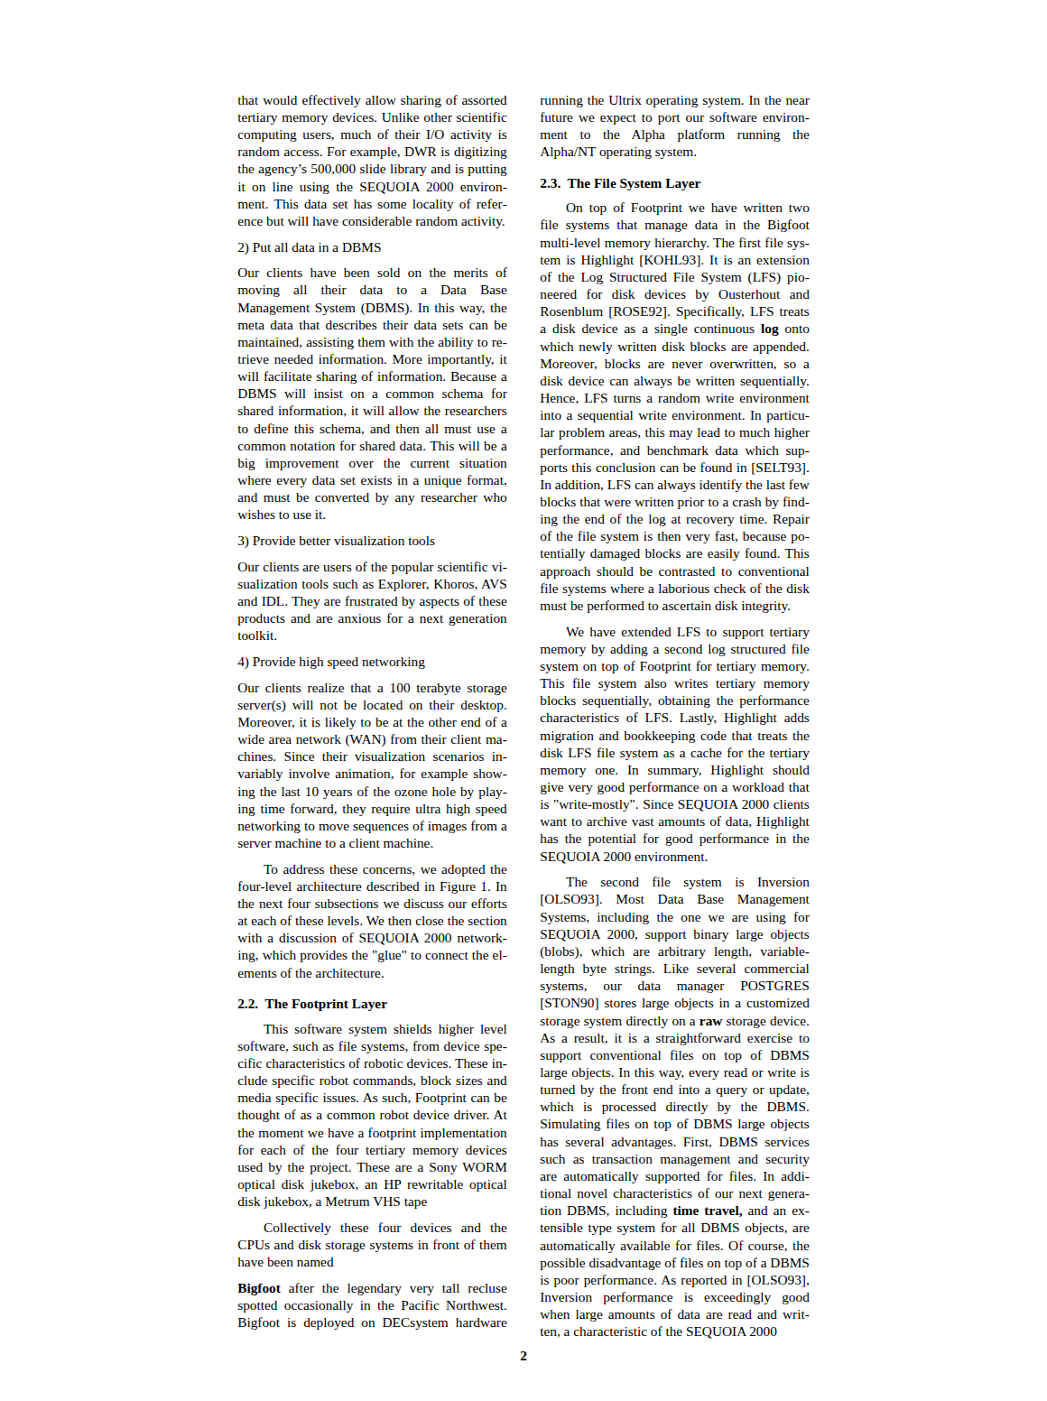that would effectively allow sharing of assorted tertiary memory devices. Unlike other scientific computing users, much of their I/O activity is random access. For example, DWR is digitizing the agency’s 500,000 slide library and is putting it on line using the SEQUOIA 2000 environment. This data set has some locality of reference but will have considerable random activity.
2) Put all data in a DBMS
Our clients have been sold on the merits of moving all their data to a Data Base Management System (DBMS). In this way, the meta data that describes their data sets can be maintained, assisting them with the ability to retrieve needed information. More importantly, it will facilitate sharing of information. Because a DBMS will insist on a common schema for shared information, it will allow the researchers to define this schema, and then all must use a common notation for shared data. This will be a big improvement over the current situation where every data set exists in a unique format, and must be converted by any researcher who wishes to use it.
3) Provide better visualization tools
Our clients are users of the popular scientific visualization tools such as Explorer, Khoros, AVS and IDL. They are frustrated by aspects of these products and are anxious for a next generation toolkit.
4) Provide high speed networking
Our clients realize that a 100 terabyte storage server(s) will not be located on their desktop. Moreover, it is likely to be at the other end of a wide area network (WAN) from their client machines. Since their visualization scenarios invariably involve animation, for example showing the last 10 years of the ozone hole by playing time forward, they require ultra high speed networking to move sequences of images from a server machine to a client machine.
To address these concerns, we adopted the four-level architecture described in Figure 1. In the next four subsections we discuss our efforts at each of these levels. We then close the section with a discussion of SEQUOIA 2000 networking, which provides the "glue" to connect the elements of the architecture.
2.2. The Footprint Layer
This software system shields higher level software, such as file systems, from device specific characteristics of robotic devices. These include specific robot commands, block sizes and media specific issues. As such, Footprint can be thought of as a common robot device driver. At the moment we have a footprint implementation for each of the four tertiary memory devices used by the project. These are a Sony WORM optical disk jukebox, an HP rewritable optical disk jukebox, a Metrum VHS tape
Collectively these four devices and the CPUs and disk storage systems in front of them have been named
Bigfoot after the legendary very tall recluse spotted occasionally in the Pacific Northwest. Bigfoot is deployed on DECsystem hardware running the Ultrix operating system. In the near future we expect to port our software environment to the Alpha platform running the Alpha/NT operating system.
2.3. The File System Layer
On top of Footprint we have written two file systems that manage data in the Bigfoot multi-level memory hierarchy. The first file system is Highlight [KOHL93]. It is an extension of the Log Structured File System (LFS) pioneered for disk devices by Ousterhout and Rosenblum [ROSE92]. Specifically, LFS treats a disk device as a single continuous log onto which newly written disk blocks are appended. Moreover, blocks are never overwritten, so a disk device can always be written sequentially. Hence, LFS turns a random write environment into a sequential write environment. In particular problem areas, this may lead to much higher performance, and benchmark data which supports this conclusion can be found in [SELT93]. In addition, LFS can always identify the last few blocks that were written prior to a crash by finding the end of the log at recovery time. Repair of the file system is then very fast, because potentially damaged blocks are easily found. This approach should be contrasted to conventional file systems where a laborious check of the disk must be performed to ascertain disk integrity.
We have extended LFS to support tertiary memory by adding a second log structured file system on top of Footprint for tertiary memory. This file system also writes tertiary memory blocks sequentially, obtaining the performance characteristics of LFS. Lastly, Highlight adds migration and bookkeeping code that treats the disk LFS file system as a cache for the tertiary memory one. In summary, Highlight should give very good performance on a workload that is "write-mostly". Since SEQUOIA 2000 clients want to archive vast amounts of data, Highlight has the potential for good performance in the SEQUOIA 2000 environment.
The second file system is Inversion [OLSO93]. Most Data Base Management Systems, including the one we are using for SEQUOIA 2000, support binary large objects (blobs), which are arbitrary length, variable-length byte strings. Like several commercial systems, our data manager POSTGRES [STON90] stores large objects in a customized storage system directly on a raw storage device. As a result, it is a straightforward exercise to support conventional files on top of DBMS large objects. In this way, every read or write is turned by the front end into a query or update, which is processed directly by the DBMS. Simulating files on top of DBMS large objects has several advantages. First, DBMS services such as transaction management and security are automatically supported for files. In additional novel characteristics of our next generation DBMS, including time travel, and an extensible type system for all DBMS objects, are automatically available for files. Of course, the possible disadvantage of files on top of a DBMS is poor performance. As reported in [OLSO93], Inversion performance is exceedingly good when large amounts of data are read and written, a characteristic of the SEQUOIA 2000
2